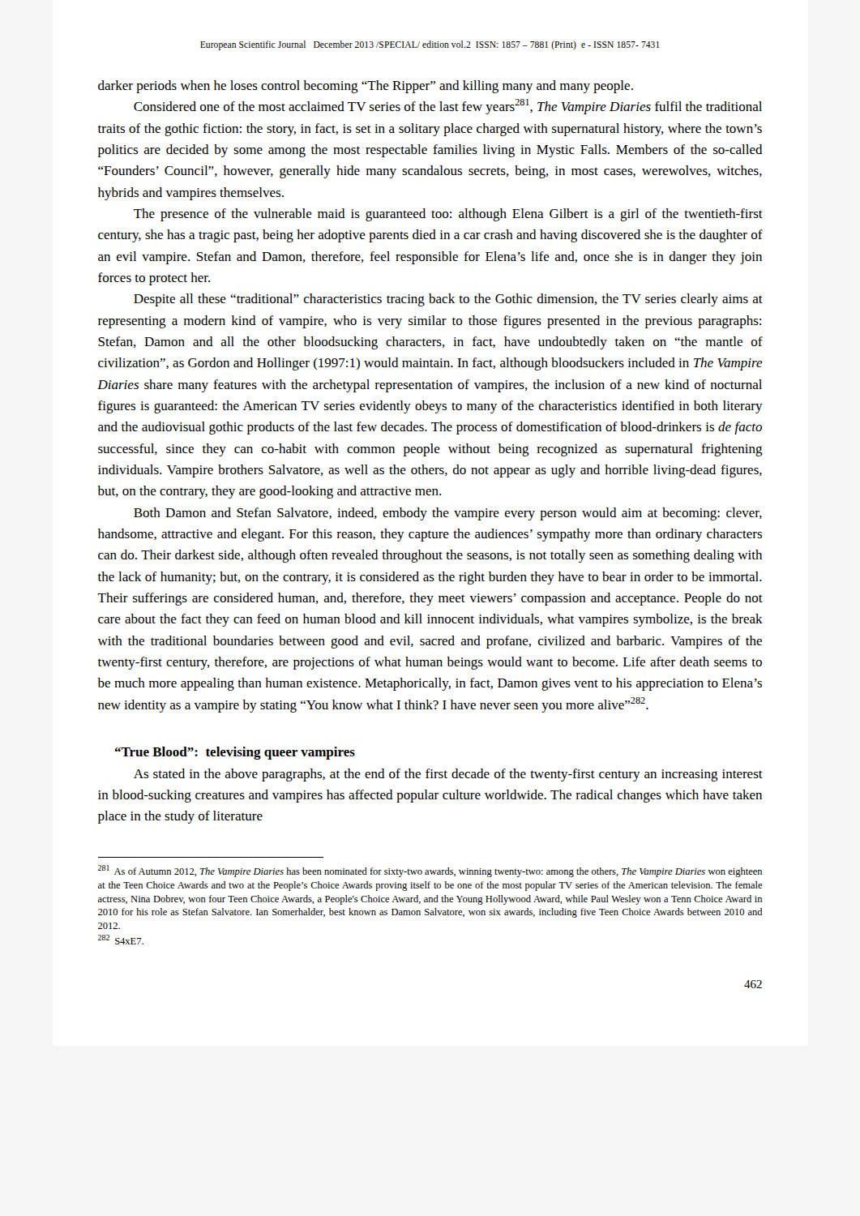European Scientific Journal December 2013 /SPECIAL/ edition vol.2 ISSN: 1857 – 7881 (Print) e - ISSN 1857- 7431
darker periods when he loses control becoming “The Ripper” and killing many and many people.
Considered one of the most acclaimed TV series of the last few years281, The Vampire Diaries fulfil the traditional traits of the gothic fiction: the story, in fact, is set in a solitary place charged with supernatural history, where the town’s politics are decided by some among the most respectable families living in Mystic Falls. Members of the so-called “Founders’ Council”, however, generally hide many scandalous secrets, being, in most cases, werewolves, witches, hybrids and vampires themselves.
The presence of the vulnerable maid is guaranteed too: although Elena Gilbert is a girl of the twentieth-first century, she has a tragic past, being her adoptive parents died in a car crash and having discovered she is the daughter of an evil vampire. Stefan and Damon, therefore, feel responsible for Elena’s life and, once she is in danger they join forces to protect her.
Despite all these “traditional” characteristics tracing back to the Gothic dimension, the TV series clearly aims at representing a modern kind of vampire, who is very similar to those figures presented in the previous paragraphs: Stefan, Damon and all the other bloodsucking characters, in fact, have undoubtedly taken on “the mantle of civilization”, as Gordon and Hollinger (1997:1) would maintain. In fact, although bloodsuckers included in The Vampire Diaries share many features with the archetypal representation of vampires, the inclusion of a new kind of nocturnal figures is guaranteed: the American TV series evidently obeys to many of the characteristics identified in both literary and the audiovisual gothic products of the last few decades. The process of domestification of blood-drinkers is de facto successful, since they can co-habit with common people without being recognized as supernatural frightening individuals. Vampire brothers Salvatore, as well as the others, do not appear as ugly and horrible living-dead figures, but, on the contrary, they are good-looking and attractive men.
Both Damon and Stefan Salvatore, indeed, embody the vampire every person would aim at becoming: clever, handsome, attractive and elegant. For this reason, they capture the audiences’ sympathy more than ordinary characters can do. Their darkest side, although often revealed throughout the seasons, is not totally seen as something dealing with the lack of humanity; but, on the contrary, it is considered as the right burden they have to bear in order to be immortal. Their sufferings are considered human, and, therefore, they meet viewers’ compassion and acceptance. People do not care about the fact they can feed on human blood and kill innocent individuals, what vampires symbolize, is the break with the traditional boundaries between good and evil, sacred and profane, civilized and barbaric. Vampires of the twenty-first century, therefore, are projections of what human beings would want to become. Life after death seems to be much more appealing than human existence. Metaphorically, in fact, Damon gives vent to his appreciation to Elena’s new identity as a vampire by stating “You know what I think? I have never seen you more alive”282.
“True Blood”: televising queer vampires
As stated in the above paragraphs, at the end of the first decade of the twenty-first century an increasing interest in blood-sucking creatures and vampires has affected popular culture worldwide. The radical changes which have taken place in the study of literature
281 As of Autumn 2012, The Vampire Diaries has been nominated for sixty-two awards, winning twenty-two: among the others, The Vampire Diaries won eighteen at the Teen Choice Awards and two at the People’s Choice Awards proving itself to be one of the most popular TV series of the American television. The female actress, Nina Dobrev, won four Teen Choice Awards, a People's Choice Award, and the Young Hollywood Award, while Paul Wesley won a Tenn Choice Award in 2010 for his role as Stefan Salvatore. Ian Somerhalder, best known as Damon Salvatore, won six awards, including five Teen Choice Awards between 2010 and 2012.
282 S4xE7.
462